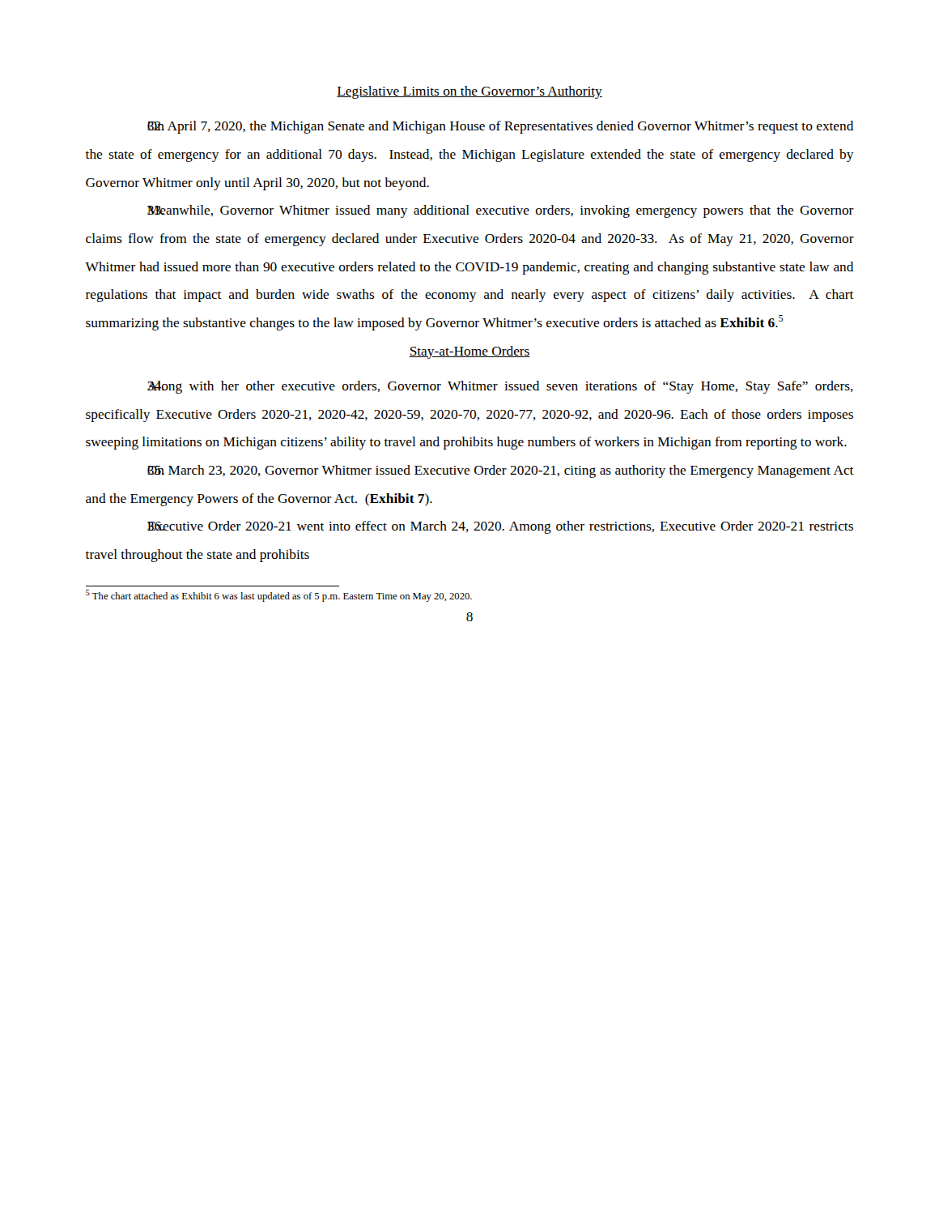Legislative Limits on the Governor’s Authority
32. On April 7, 2020, the Michigan Senate and Michigan House of Representatives denied Governor Whitmer’s request to extend the state of emergency for an additional 70 days. Instead, the Michigan Legislature extended the state of emergency declared by Governor Whitmer only until April 30, 2020, but not beyond.
33. Meanwhile, Governor Whitmer issued many additional executive orders, invoking emergency powers that the Governor claims flow from the state of emergency declared under Executive Orders 2020-04 and 2020-33. As of May 21, 2020, Governor Whitmer had issued more than 90 executive orders related to the COVID-19 pandemic, creating and changing substantive state law and regulations that impact and burden wide swaths of the economy and nearly every aspect of citizens’ daily activities. A chart summarizing the substantive changes to the law imposed by Governor Whitmer’s executive orders is attached as Exhibit 6.5
Stay-at-Home Orders
34. Along with her other executive orders, Governor Whitmer issued seven iterations of “Stay Home, Stay Safe” orders, specifically Executive Orders 2020-21, 2020-42, 2020-59, 2020-70, 2020-77, 2020-92, and 2020-96. Each of those orders imposes sweeping limitations on Michigan citizens’ ability to travel and prohibits huge numbers of workers in Michigan from reporting to work.
35. On March 23, 2020, Governor Whitmer issued Executive Order 2020-21, citing as authority the Emergency Management Act and the Emergency Powers of the Governor Act. (Exhibit 7).
36. Executive Order 2020-21 went into effect on March 24, 2020. Among other restrictions, Executive Order 2020-21 restricts travel throughout the state and prohibits
5 The chart attached as Exhibit 6 was last updated as of 5 p.m. Eastern Time on May 20, 2020.
8